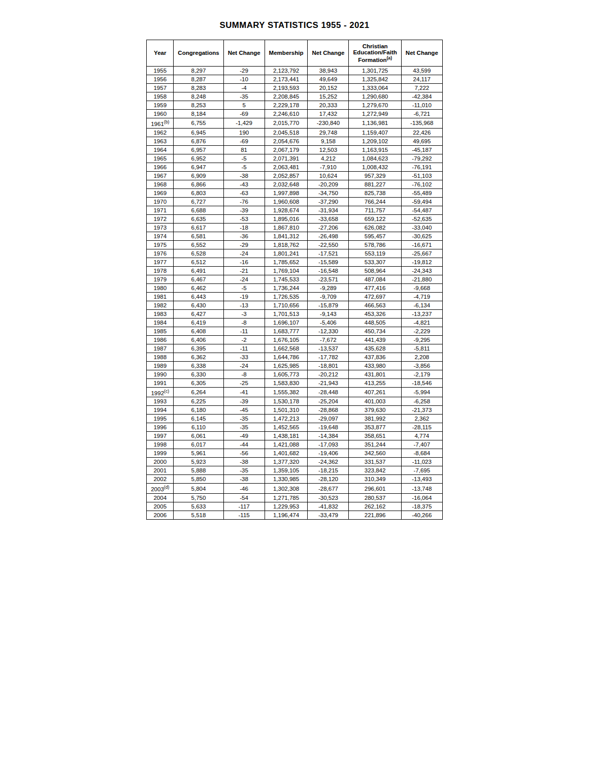SUMMARY STATISTICS 1955 - 2021
| Year | Congregations | Net Change | Membership | Net Change | Christian Education/Faith Formation (a) | Net Change |
| --- | --- | --- | --- | --- | --- | --- |
| 1955 | 8,297 | -29 | 2,123,792 | 38,943 | 1,301,725 | 43,599 |
| 1956 | 8,287 | -10 | 2,173,441 | 49,649 | 1,325,842 | 24,117 |
| 1957 | 8,283 | -4 | 2,193,593 | 20,152 | 1,333,064 | 7,222 |
| 1958 | 8,248 | -35 | 2,208,845 | 15,252 | 1,290,680 | -42,384 |
| 1959 | 8,253 | 5 | 2,229,178 | 20,333 | 1,279,670 | -11,010 |
| 1960 | 8,184 | -69 | 2,246,610 | 17,432 | 1,272,949 | -6,721 |
| 1961 (b) | 6,755 | -1,429 | 2,015,770 | -230,840 | 1,136,981 | -135,968 |
| 1962 | 6,945 | 190 | 2,045,518 | 29,748 | 1,159,407 | 22,426 |
| 1963 | 6,876 | -69 | 2,054,676 | 9,158 | 1,209,102 | 49,695 |
| 1964 | 6,957 | 81 | 2,067,179 | 12,503 | 1,163,915 | -45,187 |
| 1965 | 6,952 | -5 | 2,071,391 | 4,212 | 1,084,623 | -79,292 |
| 1966 | 6,947 | -5 | 2,063,481 | -7,910 | 1,008,432 | -76,191 |
| 1967 | 6,909 | -38 | 2,052,857 | 10,624 | 957,329 | -51,103 |
| 1968 | 6,866 | -43 | 2,032,648 | -20,209 | 881,227 | -76,102 |
| 1969 | 6,803 | -63 | 1,997,898 | -34,750 | 825,738 | -55,489 |
| 1970 | 6,727 | -76 | 1,960,608 | -37,290 | 766,244 | -59,494 |
| 1971 | 6,688 | -39 | 1,928,674 | -31,934 | 711,757 | -54,487 |
| 1972 | 6,635 | -53 | 1,895,016 | -33,658 | 659,122 | -52,635 |
| 1973 | 6,617 | -18 | 1,867,810 | -27,206 | 626,082 | -33,040 |
| 1974 | 6,581 | -36 | 1,841,312 | -26,498 | 595,457 | -30,625 |
| 1975 | 6,552 | -29 | 1,818,762 | -22,550 | 578,786 | -16,671 |
| 1976 | 6,528 | -24 | 1,801,241 | -17,521 | 553,119 | -25,667 |
| 1977 | 6,512 | -16 | 1,785,652 | -15,589 | 533,307 | -19,812 |
| 1978 | 6,491 | -21 | 1,769,104 | -16,548 | 508,964 | -24,343 |
| 1979 | 6,467 | -24 | 1,745,533 | -23,571 | 487,084 | -21,880 |
| 1980 | 6,462 | -5 | 1,736,244 | -9,289 | 477,416 | -9,668 |
| 1981 | 6,443 | -19 | 1,726,535 | -9,709 | 472,697 | -4,719 |
| 1982 | 6,430 | -13 | 1,710,656 | -15,879 | 466,563 | -6,134 |
| 1983 | 6,427 | -3 | 1,701,513 | -9,143 | 453,326 | -13,237 |
| 1984 | 6,419 | -8 | 1,696,107 | -5,406 | 448,505 | -4,821 |
| 1985 | 6,408 | -11 | 1,683,777 | -12,330 | 450,734 | -2,229 |
| 1986 | 6,406 | -2 | 1,676,105 | -7,672 | 441,439 | -9,295 |
| 1987 | 6,395 | -11 | 1,662,568 | -13,537 | 435,628 | -5,811 |
| 1988 | 6,362 | -33 | 1,644,786 | -17,782 | 437,836 | 2,208 |
| 1989 | 6,338 | -24 | 1,625,985 | -18,801 | 433,980 | -3,856 |
| 1990 | 6,330 | -8 | 1,605,773 | -20,212 | 431,801 | -2,179 |
| 1991 | 6,305 | -25 | 1,583,830 | -21,943 | 413,255 | -18,546 |
| 1992 (c) | 6,264 | -41 | 1,555,382 | -28,448 | 407,261 | -5,994 |
| 1993 | 6,225 | -39 | 1,530,178 | -25,204 | 401,003 | -6,258 |
| 1994 | 6,180 | -45 | 1,501,310 | -28,868 | 379,630 | -21,373 |
| 1995 | 6,145 | -35 | 1,472,213 | -29,097 | 381,992 | 2,362 |
| 1996 | 6,110 | -35 | 1,452,565 | -19,648 | 353,877 | -28,115 |
| 1997 | 6,061 | -49 | 1,438,181 | -14,384 | 358,651 | 4,774 |
| 1998 | 6,017 | -44 | 1,421,088 | -17,093 | 351,244 | -7,407 |
| 1999 | 5,961 | -56 | 1,401,682 | -19,406 | 342,560 | -8,684 |
| 2000 | 5,923 | -38 | 1,377,320 | -24,362 | 331,537 | -11,023 |
| 2001 | 5,888 | -35 | 1,359,105 | -18,215 | 323,842 | -7,695 |
| 2002 | 5,850 | -38 | 1,330,985 | -28,120 | 310,349 | -13,493 |
| 2003 (d) | 5,804 | -46 | 1,302,308 | -28,677 | 296,601 | -13,748 |
| 2004 | 5,750 | -54 | 1,271,785 | -30,523 | 280,537 | -16,064 |
| 2005 | 5,633 | -117 | 1,229,953 | -41,832 | 262,162 | -18,375 |
| 2006 | 5,518 | -115 | 1,196,474 | -33,479 | 221,896 | -40,266 |